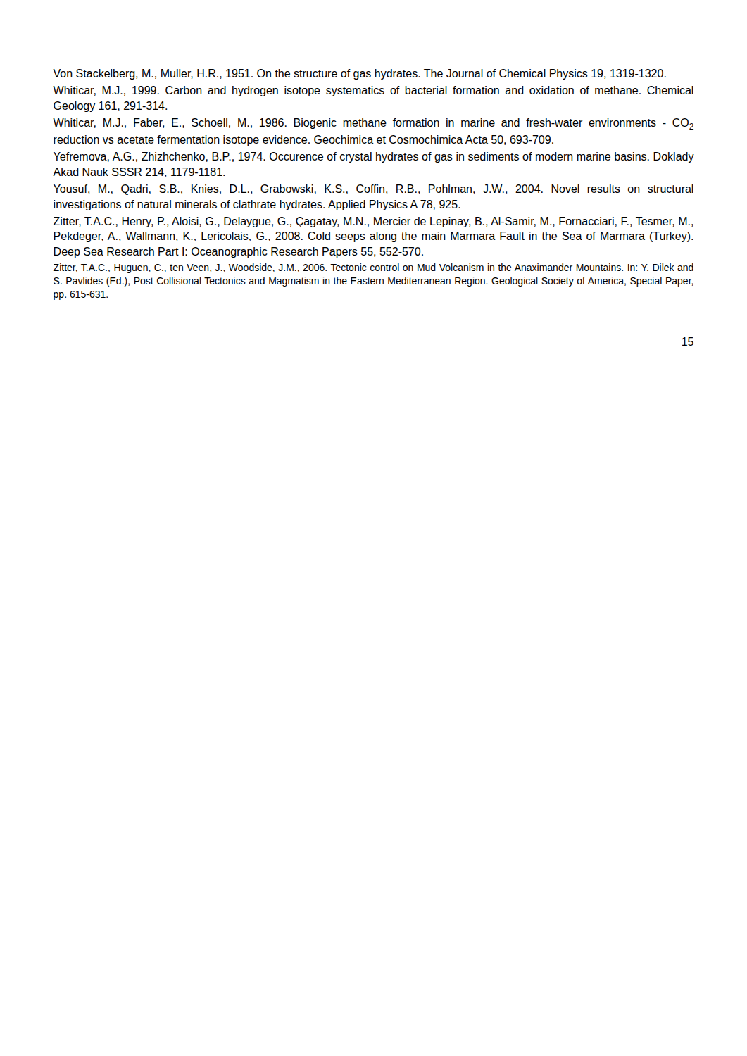Von Stackelberg, M., Muller, H.R., 1951. On the structure of gas hydrates. The Journal of Chemical Physics 19, 1319-1320.
Whiticar, M.J., 1999. Carbon and hydrogen isotope systematics of bacterial formation and oxidation of methane. Chemical Geology 161, 291-314.
Whiticar, M.J., Faber, E., Schoell, M., 1986. Biogenic methane formation in marine and fresh-water environments - CO2 reduction vs acetate fermentation isotope evidence. Geochimica et Cosmochimica Acta 50, 693-709.
Yefremova, A.G., Zhizhchenko, B.P., 1974. Occurence of crystal hydrates of gas in sediments of modern marine basins. Doklady Akad Nauk SSSR 214, 1179-1181.
Yousuf, M., Qadri, S.B., Knies, D.L., Grabowski, K.S., Coffin, R.B., Pohlman, J.W., 2004. Novel results on structural investigations of natural minerals of clathrate hydrates. Applied Physics A 78, 925.
Zitter, T.A.C., Henry, P., Aloisi, G., Delaygue, G., Çagatay, M.N., Mercier de Lepinay, B., Al-Samir, M., Fornacciari, F., Tesmer, M., Pekdeger, A., Wallmann, K., Lericolais, G., 2008. Cold seeps along the main Marmara Fault in the Sea of Marmara (Turkey). Deep Sea Research Part I: Oceanographic Research Papers 55, 552-570.
Zitter, T.A.C., Huguen, C., ten Veen, J., Woodside, J.M., 2006. Tectonic control on Mud Volcanism in the Anaximander Mountains. In: Y. Dilek and S. Pavlides (Ed.), Post Collisional Tectonics and Magmatism in the Eastern Mediterranean Region. Geological Society of America, Special Paper, pp. 615-631.
15